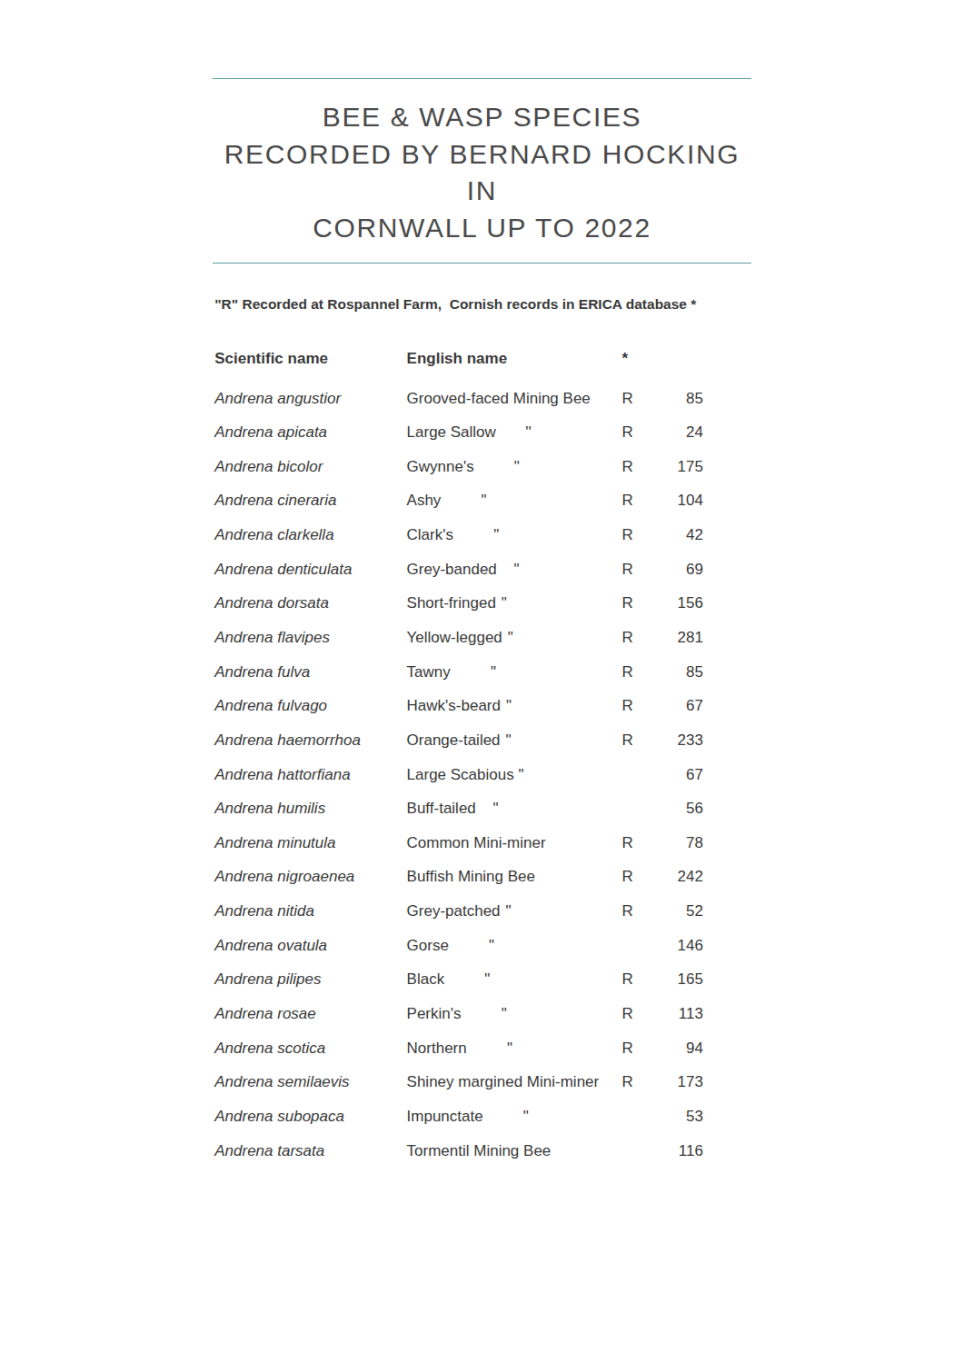Bee & Wasp Species
Recorded by Bernard Hocking in
Cornwall up to 2022
"R" Recorded at Rospannel Farm, Cornish records in ERICA database *
| Scientific name | English name | * | |
| --- | --- | --- | --- |
| Andrena angustior | Grooved-faced Mining Bee | R | 85 |
| Andrena apicata | Large Sallow '' | R | 24 |
| Andrena bicolor | Gwynne's " | R | 175 |
| Andrena cineraria | Ashy " | R | 104 |
| Andrena clarkella | Clark's " | R | 42 |
| Andrena denticulata | Grey-banded " | R | 69 |
| Andrena dorsata | Short-fringed " | R | 156 |
| Andrena flavipes | Yellow-legged " | R | 281 |
| Andrena fulva | Tawny " | R | 85 |
| Andrena fulvago | Hawk's-beard " | R | 67 |
| Andrena haemorrhoa | Orange-tailed " | R | 233 |
| Andrena hattorfiana | Large Scabious " | | 67 |
| Andrena humilis | Buff-tailed " | | 56 |
| Andrena minutula | Common Mini-miner | R | 78 |
| Andrena nigroaenea | Buffish Mining Bee | R | 242 |
| Andrena nitida | Grey-patched " | R | 52 |
| Andrena ovatula | Gorse " | | 146 |
| Andrena pilipes | Black " | R | 165 |
| Andrena rosae | Perkin's " | R | 113 |
| Andrena scotica | Northern " | R | 94 |
| Andrena semilaevis | Shiney margined Mini-miner | R | 173 |
| Andrena subopaca | Impunctate " | | 53 |
| Andrena tarsata | Tormentil Mining Bee | | 116 |